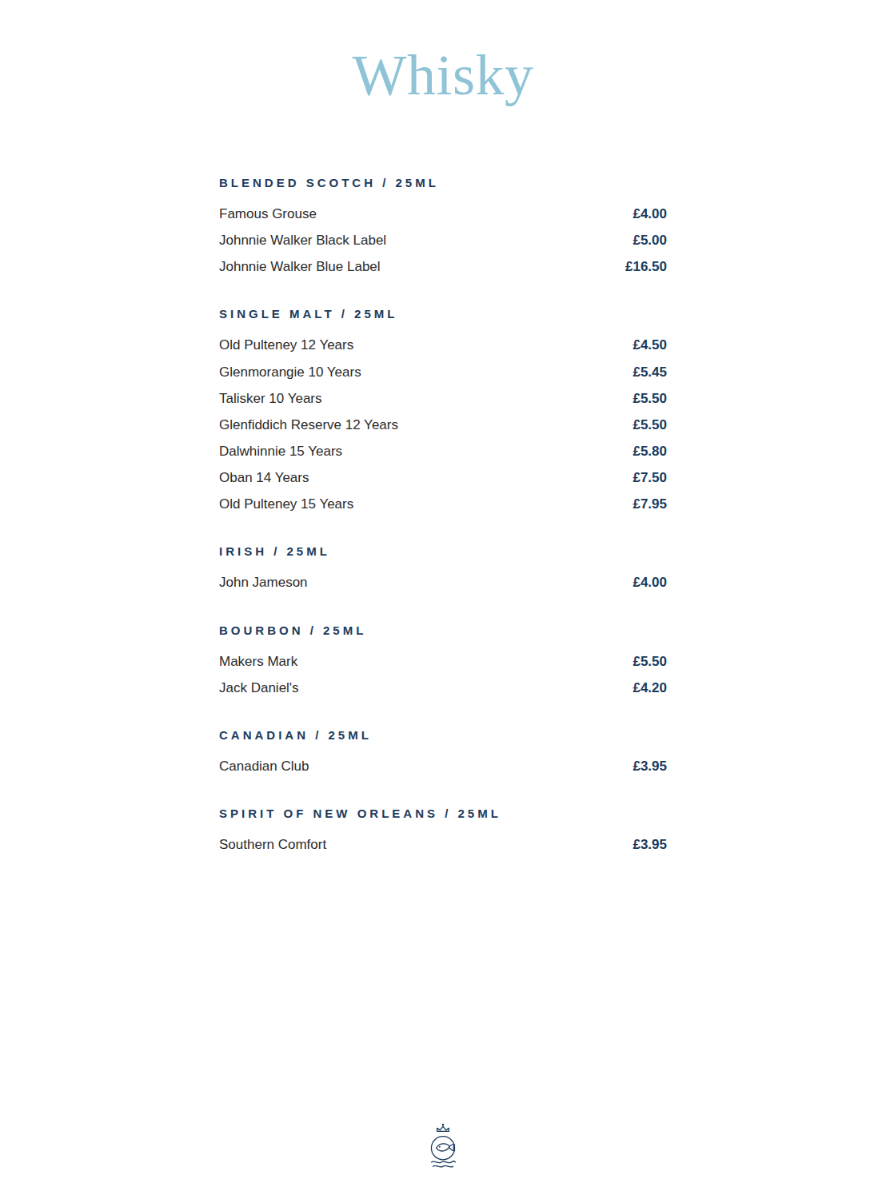Whisky
Blended Scotch / 25ml
Famous Grouse£4.00
Johnnie Walker Black Label£5.00
Johnnie Walker Blue Label£16.50
Single Malt / 25ml
Old Pulteney 12 Years£4.50
Glenmorangie 10 Years£5.45
Talisker 10 Years£5.50
Glenfiddich Reserve 12 Years£5.50
Dalwhinnie 15 Years£5.80
Oban 14 Years£7.50
Old Pulteney 15 Years£7.95
Irish / 25ml
John Jameson£4.00
Bourbon / 25ml
Makers Mark£5.50
Jack Daniel's£4.20
Canadian / 25ml
Canadian Club£3.95
Spirit of New Orleans / 25ml
Southern Comfort£3.95